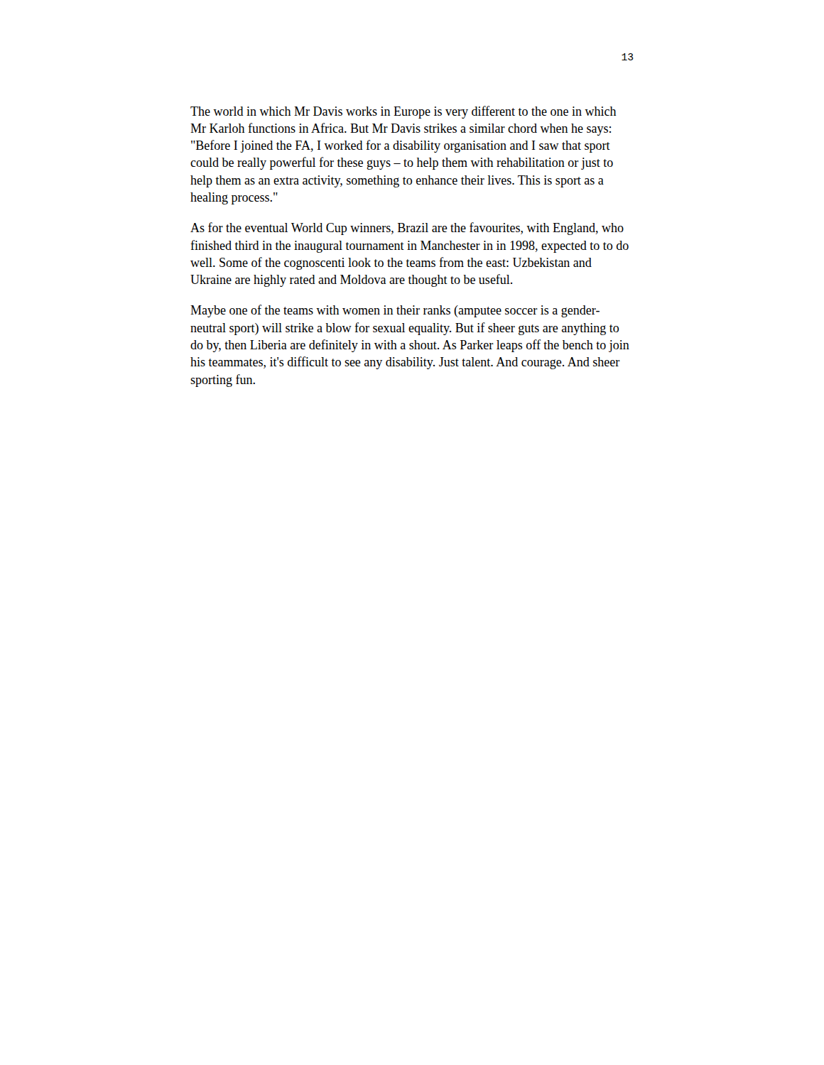13
The world in which Mr Davis works in Europe is very different to the one in which Mr Karloh functions in Africa. But Mr Davis strikes a similar chord when he says: "Before I joined the FA, I worked for a disability organisation and I saw that sport could be really powerful for these guys – to help them with rehabilitation or just to help them as an extra activity, something to enhance their lives. This is sport as a healing process."
As for the eventual World Cup winners, Brazil are the favourites, with England, who finished third in the inaugural tournament in Manchester in in 1998, expected to to do well. Some of the cognoscenti look to the teams from the east: Uzbekistan and Ukraine are highly rated and Moldova are thought to be useful.
Maybe one of the teams with women in their ranks (amputee soccer is a gender-neutral sport) will strike a blow for sexual equality. But if sheer guts are anything to do by, then Liberia are definitely in with a shout. As Parker leaps off the bench to join his teammates, it's difficult to see any disability. Just talent. And courage. And sheer sporting fun.